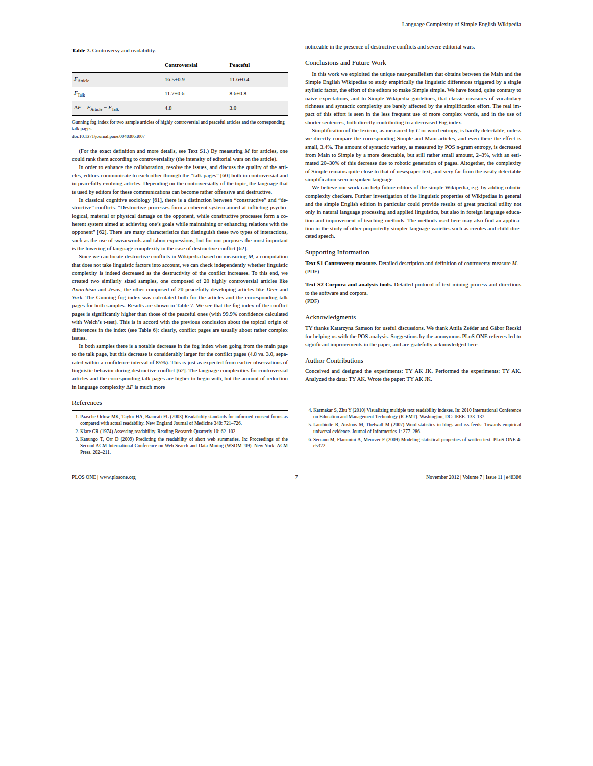Language Complexity of Simple English Wikipedia
Table 7. Controversy and readability.
| | Controversial | Peaceful |
| --- | --- | --- |
| F Article | 16.5±0.9 | 11.6±0.4 |
| F Talk | 11.7±0.6 | 8.6±0.8 |
| Δ F = F Article − F Talk | 4.8 | 3.0 |
Gunning fog index for two sample articles of highly controversial and peaceful articles and the corresponding talk pages.
doi:10.1371/journal.pone.0048386.t007
(For the exact definition and more details, see Text S1.) By measuring M for articles, one could rank them according to controversiality (the intensity of editorial wars on the article).
In order to enhance the collaboration, resolve the issues, and discuss the quality of the articles, editors communicate to each other through the “talk pages” [60] both in controversial and in peacefully evolving articles. Depending on the controversially of the topic, the language that is used by editors for these communications can become rather offensive and destructive.
In classical cognitive sociology [61], there is a distinction between “constructive” and “destructive” conflicts. “Destructive processes form a coherent system aimed at inflicting psychological, material or physical damage on the opponent, while constructive processes form a coherent system aimed at achieving one’s goals while maintaining or enhancing relations with the opponent” [62]. There are many characteristics that distinguish these two types of interactions, such as the use of swearwords and taboo expressions, but for our purposes the most important is the lowering of language complexity in the case of destructive conflict [62].
Since we can locate destructive conflicts in Wikipedia based on measuring M, a computation that does not take linguistic factors into account, we can check independently whether linguistic complexity is indeed decreased as the destructivity of the conflict increases. To this end, we created two similarly sized samples, one composed of 20 highly controversial articles like Anarchism and Jesus, the other composed of 20 peacefully developing articles like Deer and York. The Gunning fog index was calculated both for the articles and the corresponding talk pages for both samples. Results are shown in Table 7. We see that the fog index of the conflict pages is significantly higher than those of the peaceful ones (with 99.9% confidence calculated with Welch’s t-test). This is in accord with the previous conclusion about the topical origin of differences in the index (see Table 6): clearly, conflict pages are usually about rather complex issues.
In both samples there is a notable decrease in the fog index when going from the main page to the talk page, but this decrease is considerably larger for the conflict pages (4.8 vs. 3.0, separated within a confidence interval of 85%). This is just as expected from earlier observations of linguistic behavior during destructive conflict [62]. The language complexities for controversial articles and the corresponding talk pages are higher to begin with, but the amount of reduction in language complexity ΔF is much more
References
Paasche-Orlow MK, Taylor HA, Brancati FL (2003) Readability standards for informed-consent forms as compared with actual readability. New England Journal of Medicine 348: 721–726.
Klare GR (1974) Assessing readability. Reading Research Quarterly 10: 62–102.
Kanungo T, Orr D (2009) Predicting the readability of short web summaries. In: Proceedings of the Second ACM International Conference on Web Search and Data Mining (WSDM ’09). New York: ACM Press. 202–211.
noticeable in the presence of destructive conflicts and severe editorial wars.
Conclusions and Future Work
In this work we exploited the unique near-parallelism that obtains between the Main and the Simple English Wikipedias to study empirically the linguistic differences triggered by a single stylistic factor, the effort of the editors to make Simple simple. We have found, quite contrary to naive expectations, and to Simple Wikipedia guidelines, that classic measures of vocabulary richness and syntactic complexity are barely affected by the simplification effort. The real impact of this effort is seen in the less frequent use of more complex words, and in the use of shorter sentences, both directly contributing to a decreased Fog index.
Simplification of the lexicon, as measured by C or word entropy, is hardly detectable, unless we directly compare the corresponding Simple and Main articles, and even there the effect is small, 3.4%. The amount of syntactic variety, as measured by POS n-gram entropy, is decreased from Main to Simple by a more detectable, but still rather small amount, 2–3%, with an estimated 20–30% of this decrease due to robotic generation of pages. Altogether, the complexity of Simple remains quite close to that of newspaper text, and very far from the easily detectable simplification seen in spoken language.
We believe our work can help future editors of the simple Wikipedia, e.g. by adding robotic complexity checkers. Further investigation of the linguistic properties of Wikipedias in general and the simple English edition in particular could provide results of great practical utility not only in natural language processing and applied linguistics, but also in foreign language education and improvement of teaching methods. The methods used here may also find an application in the study of other purportedly simpler language varieties such as creoles and child-direceted speech.
Supporting Information
Text S1 Controversy measure. Detailed description and definition of controversy measure M.
(PDF)
Text S2 Corpora and analysis tools. Detailed protocol of text-mining process and directions to the software and corpora.
(PDF)
Acknowledgments
TY thanks Katarzyna Samson for useful discussions. We thank Attila Zséder and Gábor Recski for helping us with the POS analysis. Suggestions by the anonymous PLoS ONE referees led to significant improvements in the paper, and are gratefully acknowledged here.
Author Contributions
Conceived and designed the experiments: TY AK JK. Performed the experiments: TY AK. Analyzed the data: TY AK. Wrote the paper: TY AK JK.
Karmakar S, Zhu Y (2010) Visualizing multiple text readability indexes. In: 2010 International Conference on Education and Management Technology (ICEMT). Washington, DC: IEEE. 133–137.
Lambiotte R, Ausloos M, Thelwall M (2007) Word statistics in blogs and rss feeds: Towards empirical universal evidence. Journal of Informetrics 1: 277–286.
Serrano M, Flammini A, Menczer F (2009) Modeling statistical properties of written text. PLoS ONE 4: e5372.
PLOS ONE | www.plosone.org
7
November 2012 | Volume 7 | Issue 11 | e48386